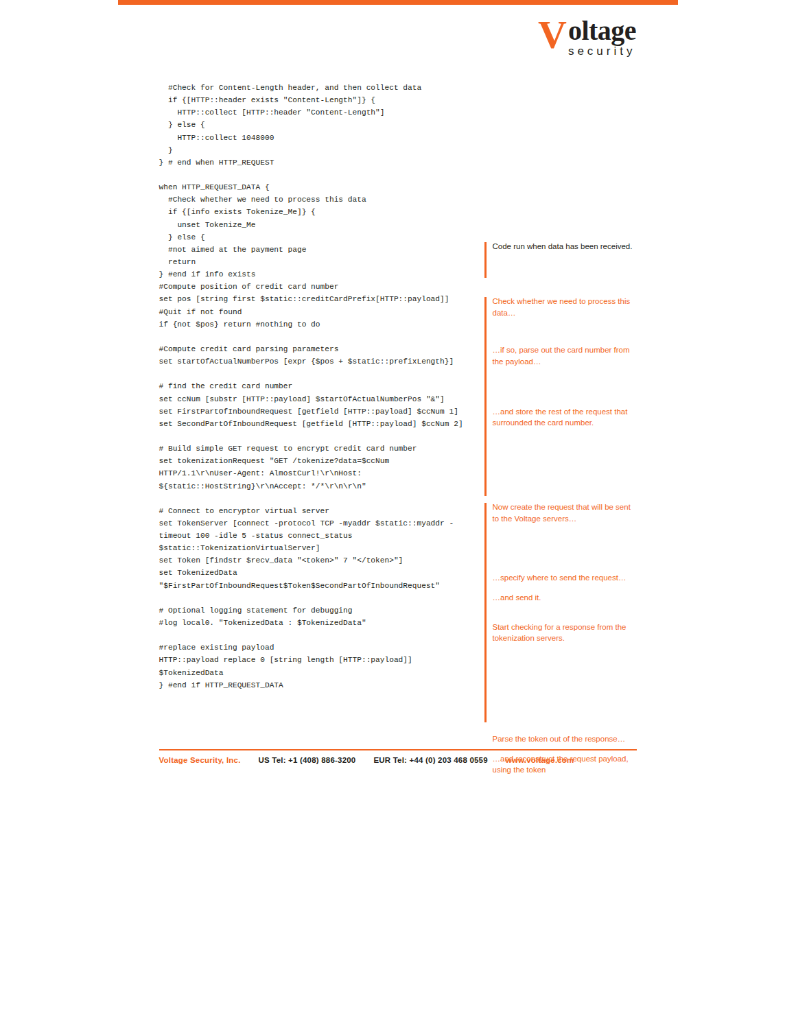Voltage
security
  #Check for Content-Length header, and then collect data
  if {[HTTP::header exists "Content-Length"]} {
    HTTP::collect [HTTP::header "Content-Length"]
  } else {
    HTTP::collect 1048000
  }
} # end when HTTP_REQUEST

when HTTP_REQUEST_DATA {
  #Check whether we need to process this data
  if {[info exists Tokenize_Me]} {
    unset Tokenize_Me
  } else {
  #not aimed at the payment page
  return
} #end if info exists
#Compute position of credit card number
set pos [string first $static::creditCardPrefix[HTTP::payload]]
#Quit if not found
if {not $pos} return #nothing to do

#Compute credit card parsing parameters
set startOfActualNumberPos [expr {$pos + $static::prefixLength}]

# find the credit card number
set ccNum [substr [HTTP::payload] $startOfActualNumberPos "&"]
set FirstPartOfInboundRequest [getfield [HTTP::payload] $ccNum 1]
set SecondPartOfInboundRequest [getfield [HTTP::payload] $ccNum 2]

# Build simple GET request to encrypt credit card number
set tokenizationRequest "GET /tokenize?data=$ccNum HTTP/1.1\r\nUser-Agent: AlmostCurl!\r\nHost: ${static::HostString}\r\nAccept: */*\r\n\r\n"

# Connect to encryptor virtual server
set TokenServer [connect -protocol TCP -myaddr $static::myaddr -timeout 100 -idle 5 -status connect_status $static::TokenizationVirtualServer]
set Token [findstr $recv_data "<token>" 7 "</token>"]
set TokenizedData "$FirstPartOfInboundRequest$Token$SecondPartOfInboundRequest"

# Optional logging statement for debugging
#log local0. "TokenizedData : $TokenizedData"

#replace existing payload
HTTP::payload replace 0 [string length [HTTP::payload]] $TokenizedData
} #end if HTTP_REQUEST_DATA
Code run when data has been received.
Check whether we need to process this data…
…if so, parse out the card number from the payload…
…and store the rest of the request that surrounded the card number.
Now create the request that will be sent to the Voltage servers…
…specify where to send the request…
…and send it.
Start checking for a response from the tokenization servers.
Parse the token out of the response…
…and reconstruct the request payload, using the token
Voltage Security, Inc. US Tel: +1 (408) 886-3200 EUR Tel: +44 (0) 203 468 0559 www.voltage.com